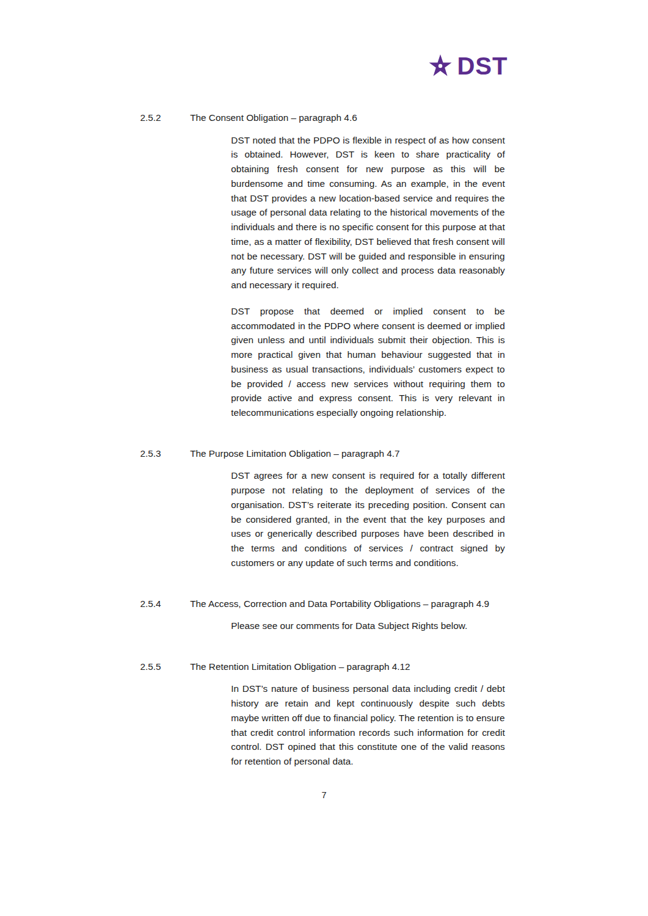DST
2.5.2
The Consent Obligation – paragraph 4.6
DST noted that the PDPO is flexible in respect of as how consent is obtained. However, DST is keen to share practicality of obtaining fresh consent for new purpose as this will be burdensome and time consuming. As an example, in the event that DST provides a new location-based service and requires the usage of personal data relating to the historical movements of the individuals and there is no specific consent for this purpose at that time, as a matter of flexibility, DST believed that fresh consent will not be necessary. DST will be guided and responsible in ensuring any future services will only collect and process data reasonably and necessary it required.
DST propose that deemed or implied consent to be accommodated in the PDPO where consent is deemed or implied given unless and until individuals submit their objection. This is more practical given that human behaviour suggested that in business as usual transactions, individuals’ customers expect to be provided / access new services without requiring them to provide active and express consent. This is very relevant in telecommunications especially ongoing relationship.
2.5.3
The Purpose Limitation Obligation – paragraph 4.7
DST agrees for a new consent is required for a totally different purpose not relating to the deployment of services of the organisation. DST’s reiterate its preceding position. Consent can be considered granted, in the event that the key purposes and uses or generically described purposes have been described in the terms and conditions of services / contract signed by customers or any update of such terms and conditions.
2.5.4
The Access, Correction and Data Portability Obligations – paragraph 4.9
Please see our comments for Data Subject Rights below.
2.5.5
The Retention Limitation Obligation – paragraph 4.12
In DST’s nature of business personal data including credit / debt history are retain and kept continuously despite such debts maybe written off due to financial policy. The retention is to ensure that credit control information records such information for credit control. DST opined that this constitute one of the valid reasons for retention of personal data.
7